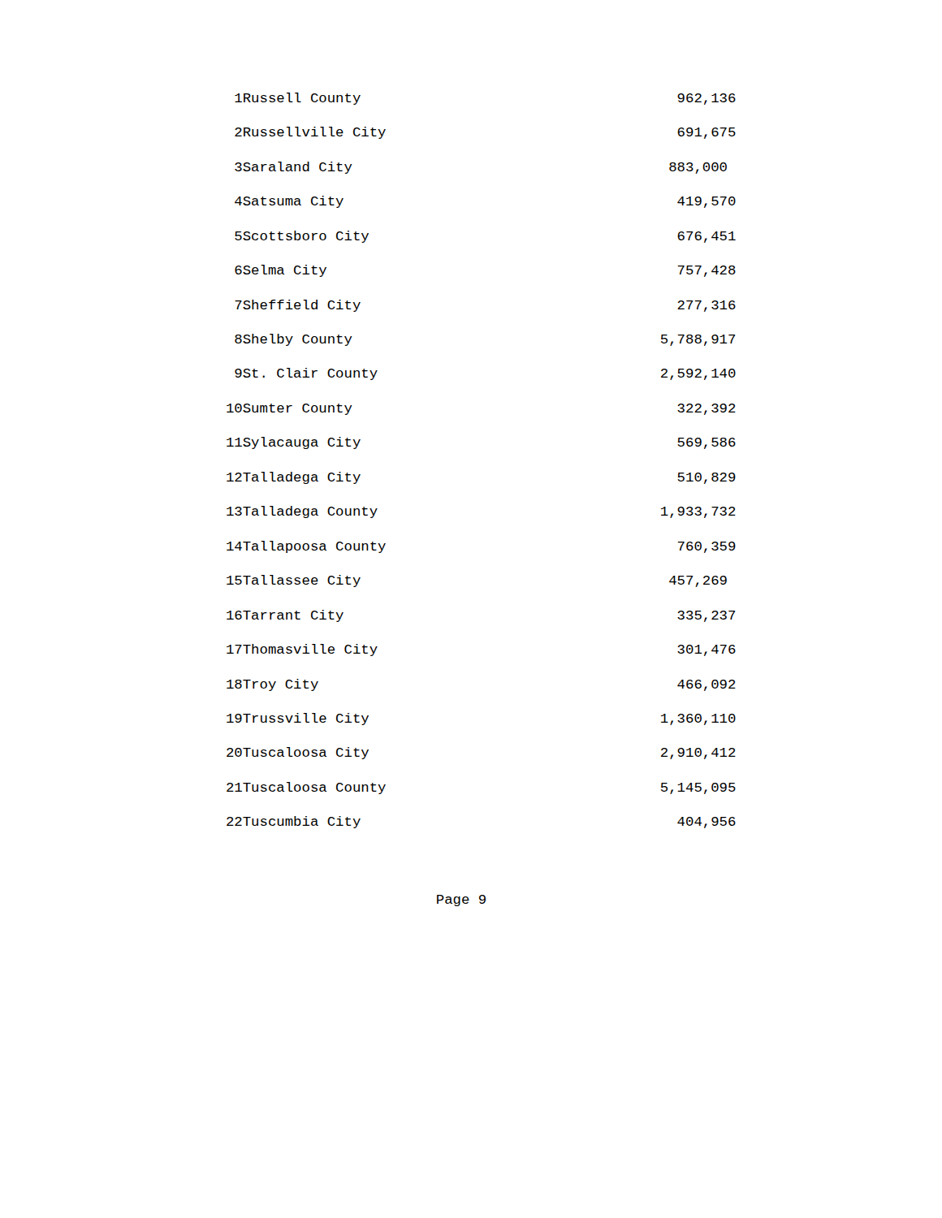| 1 | Russell County | 962,136 |
| 2 | Russellville City | 691,675 |
| 3 | Saraland City | 883,000 |
| 4 | Satsuma City | 419,570 |
| 5 | Scottsboro City | 676,451 |
| 6 | Selma City | 757,428 |
| 7 | Sheffield City | 277,316 |
| 8 | Shelby County | 5,788,917 |
| 9 | St. Clair County | 2,592,140 |
| 10 | Sumter County | 322,392 |
| 11 | Sylacauga City | 569,586 |
| 12 | Talladega City | 510,829 |
| 13 | Talladega County | 1,933,732 |
| 14 | Tallapoosa County | 760,359 |
| 15 | Tallassee City | 457,269 |
| 16 | Tarrant City | 335,237 |
| 17 | Thomasville City | 301,476 |
| 18 | Troy City | 466,092 |
| 19 | Trussville City | 1,360,110 |
| 20 | Tuscaloosa City | 2,910,412 |
| 21 | Tuscaloosa County | 5,145,095 |
| 22 | Tuscumbia City | 404,956 |
Page 9